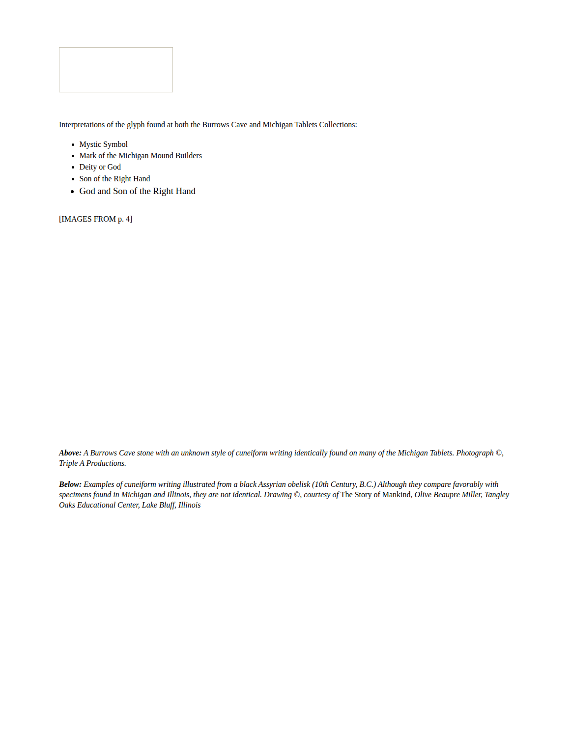Interpretations of the glyph found at both the Burrows Cave and Michigan Tablets Collections:
Mystic Symbol
Mark of the Michigan Mound Builders
Deity or God
Son of the Right Hand
God and Son of the Right Hand
[IMAGES FROM p. 4]
Above: A Burrows Cave stone with an unknown style of cuneiform writing identically found on many of the Michigan Tablets. Photograph ©, Triple A Productions.
Below: Examples of cuneiform writing illustrated from a black Assyrian obelisk (10th Century, B.C.) Although they compare favorably with specimens found in Michigan and Illinois, they are not identical. Drawing ©, courtesy of The Story of Mankind, Olive Beaupre Miller, Tangley Oaks Educational Center, Lake Bluff, Illinois